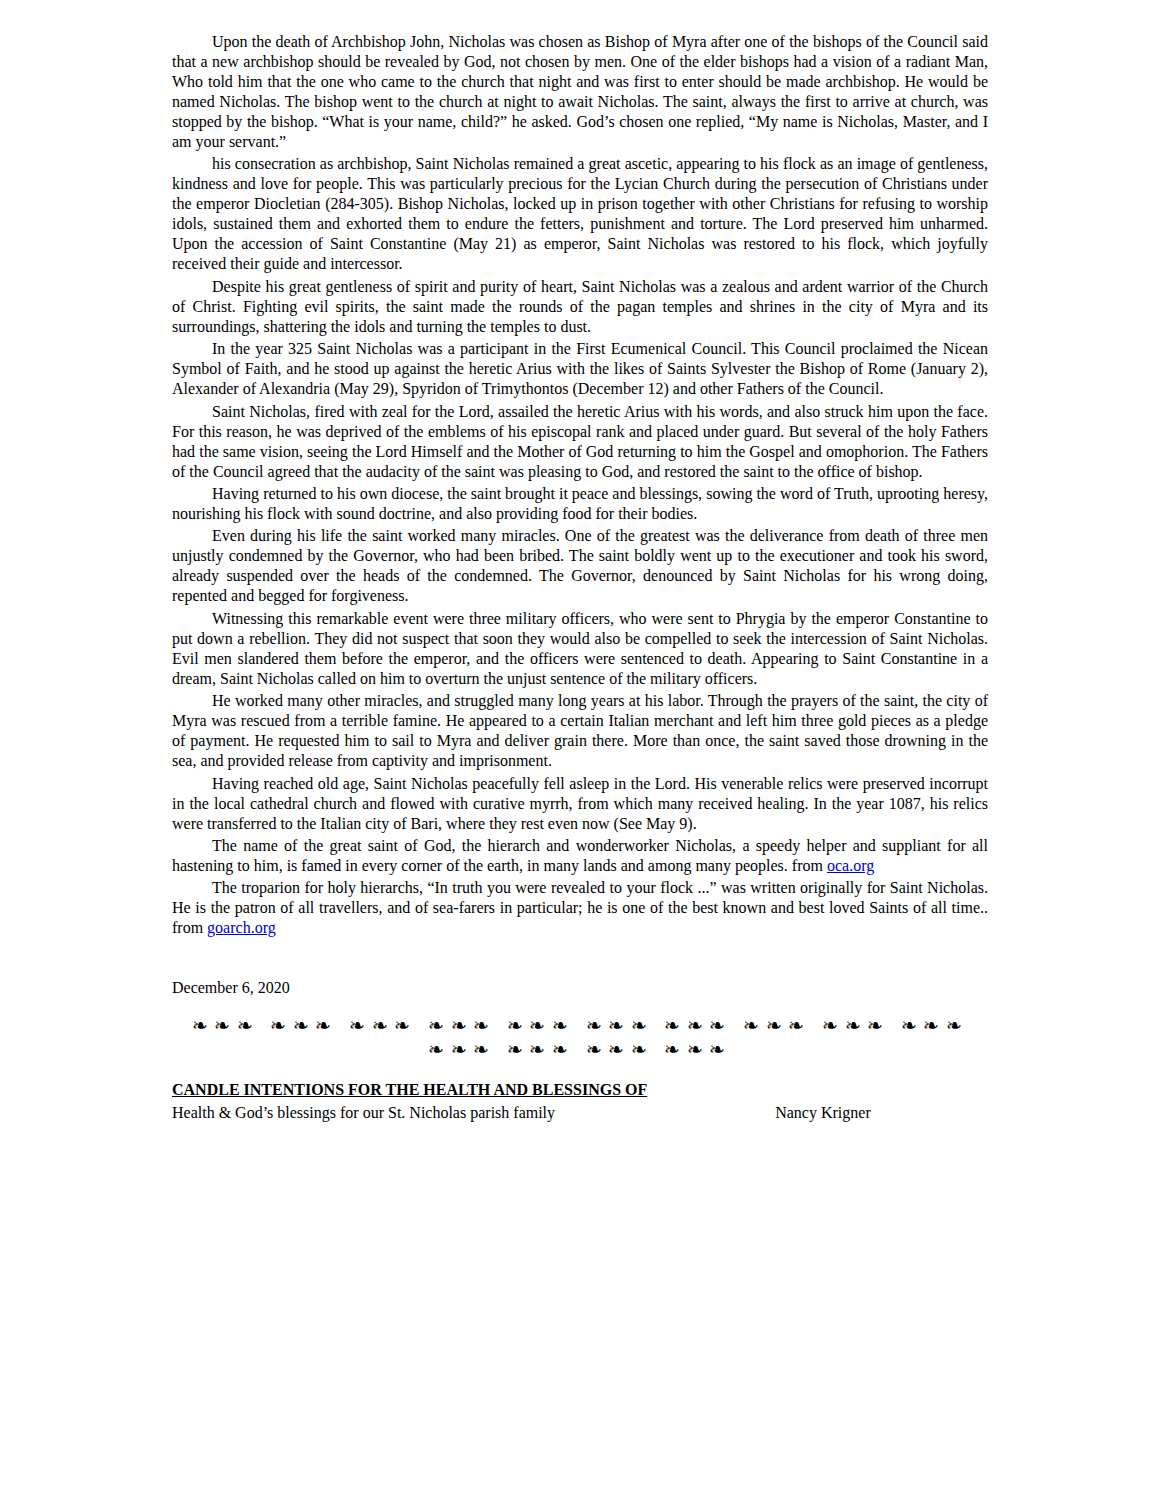Upon the death of Archbishop John, Nicholas was chosen as Bishop of Myra after one of the bishops of the Council said that a new archbishop should be revealed by God, not chosen by men. One of the elder bishops had a vision of a radiant Man, Who told him that the one who came to the church that night and was first to enter should be made archbishop. He would be named Nicholas. The bishop went to the church at night to await Nicholas. The saint, always the first to arrive at church, was stopped by the bishop. “What is your name, child?” he asked. God’s chosen one replied, “My name is Nicholas, Master, and I am your servant.”
his consecration as archbishop, Saint Nicholas remained a great ascetic, appearing to his flock as an image of gentleness, kindness and love for people. This was particularly precious for the Lycian Church during the persecution of Christians under the emperor Diocletian (284-305). Bishop Nicholas, locked up in prison together with other Christians for refusing to worship idols, sustained them and exhorted them to endure the fetters, punishment and torture. The Lord preserved him unharmed. Upon the accession of Saint Constantine (May 21) as emperor, Saint Nicholas was restored to his flock, which joyfully received their guide and intercessor.
Despite his great gentleness of spirit and purity of heart, Saint Nicholas was a zealous and ardent warrior of the Church of Christ. Fighting evil spirits, the saint made the rounds of the pagan temples and shrines in the city of Myra and its surroundings, shattering the idols and turning the temples to dust.
In the year 325 Saint Nicholas was a participant in the First Ecumenical Council. This Council proclaimed the Nicean Symbol of Faith, and he stood up against the heretic Arius with the likes of Saints Sylvester the Bishop of Rome (January 2), Alexander of Alexandria (May 29), Spyridon of Trimythontos (December 12) and other Fathers of the Council.
Saint Nicholas, fired with zeal for the Lord, assailed the heretic Arius with his words, and also struck him upon the face. For this reason, he was deprived of the emblems of his episcopal rank and placed under guard. But several of the holy Fathers had the same vision, seeing the Lord Himself and the Mother of God returning to him the Gospel and omophorion. The Fathers of the Council agreed that the audacity of the saint was pleasing to God, and restored the saint to the office of bishop.
Having returned to his own diocese, the saint brought it peace and blessings, sowing the word of Truth, uprooting heresy, nourishing his flock with sound doctrine, and also providing food for their bodies.
Even during his life the saint worked many miracles. One of the greatest was the deliverance from death of three men unjustly condemned by the Governor, who had been bribed. The saint boldly went up to the executioner and took his sword, already suspended over the heads of the condemned. The Governor, denounced by Saint Nicholas for his wrong doing, repented and begged for forgiveness.
Witnessing this remarkable event were three military officers, who were sent to Phrygia by the emperor Constantine to put down a rebellion. They did not suspect that soon they would also be compelled to seek the intercession of Saint Nicholas. Evil men slandered them before the emperor, and the officers were sentenced to death. Appearing to Saint Constantine in a dream, Saint Nicholas called on him to overturn the unjust sentence of the military officers.
He worked many other miracles, and struggled many long years at his labor. Through the prayers of the saint, the city of Myra was rescued from a terrible famine. He appeared to a certain Italian merchant and left him three gold pieces as a pledge of payment. He requested him to sail to Myra and deliver grain there. More than once, the saint saved those drowning in the sea, and provided release from captivity and imprisonment.
Having reached old age, Saint Nicholas peacefully fell asleep in the Lord. His venerable relics were preserved incorrupt in the local cathedral church and flowed with curative myrrh, from which many received healing. In the year 1087, his relics were transferred to the Italian city of Bari, where they rest even now (See May 9).
The name of the great saint of God, the hierarch and wonderworker Nicholas, a speedy helper and suppliant for all hastening to him, is famed in every corner of the earth, in many lands and among many peoples. from oca.org
The troparion for holy hierarchs, “In truth you were revealed to your flock ...” was written originally for Saint Nicholas. He is the patron of all travellers, and of sea-farers in particular; he is one of the best known and best loved Saints of all time.. from goarch.org
December 6, 2020
❧❧❧ ❧❧❧ ❧❧❧ ❧❧❧ ❧❧❧ ❧❧❧ ❧❧❧ ❧❧❧ ❧❧❧ ❧❧❧ ❧❧❧ ❧❧❧ ❧❧❧ ❧❧❧
CANDLE INTENTIONS FOR THE HEALTH AND BLESSINGS OF
| Health & God’s blessings for our St. Nicholas parish family | Nancy Krigner |